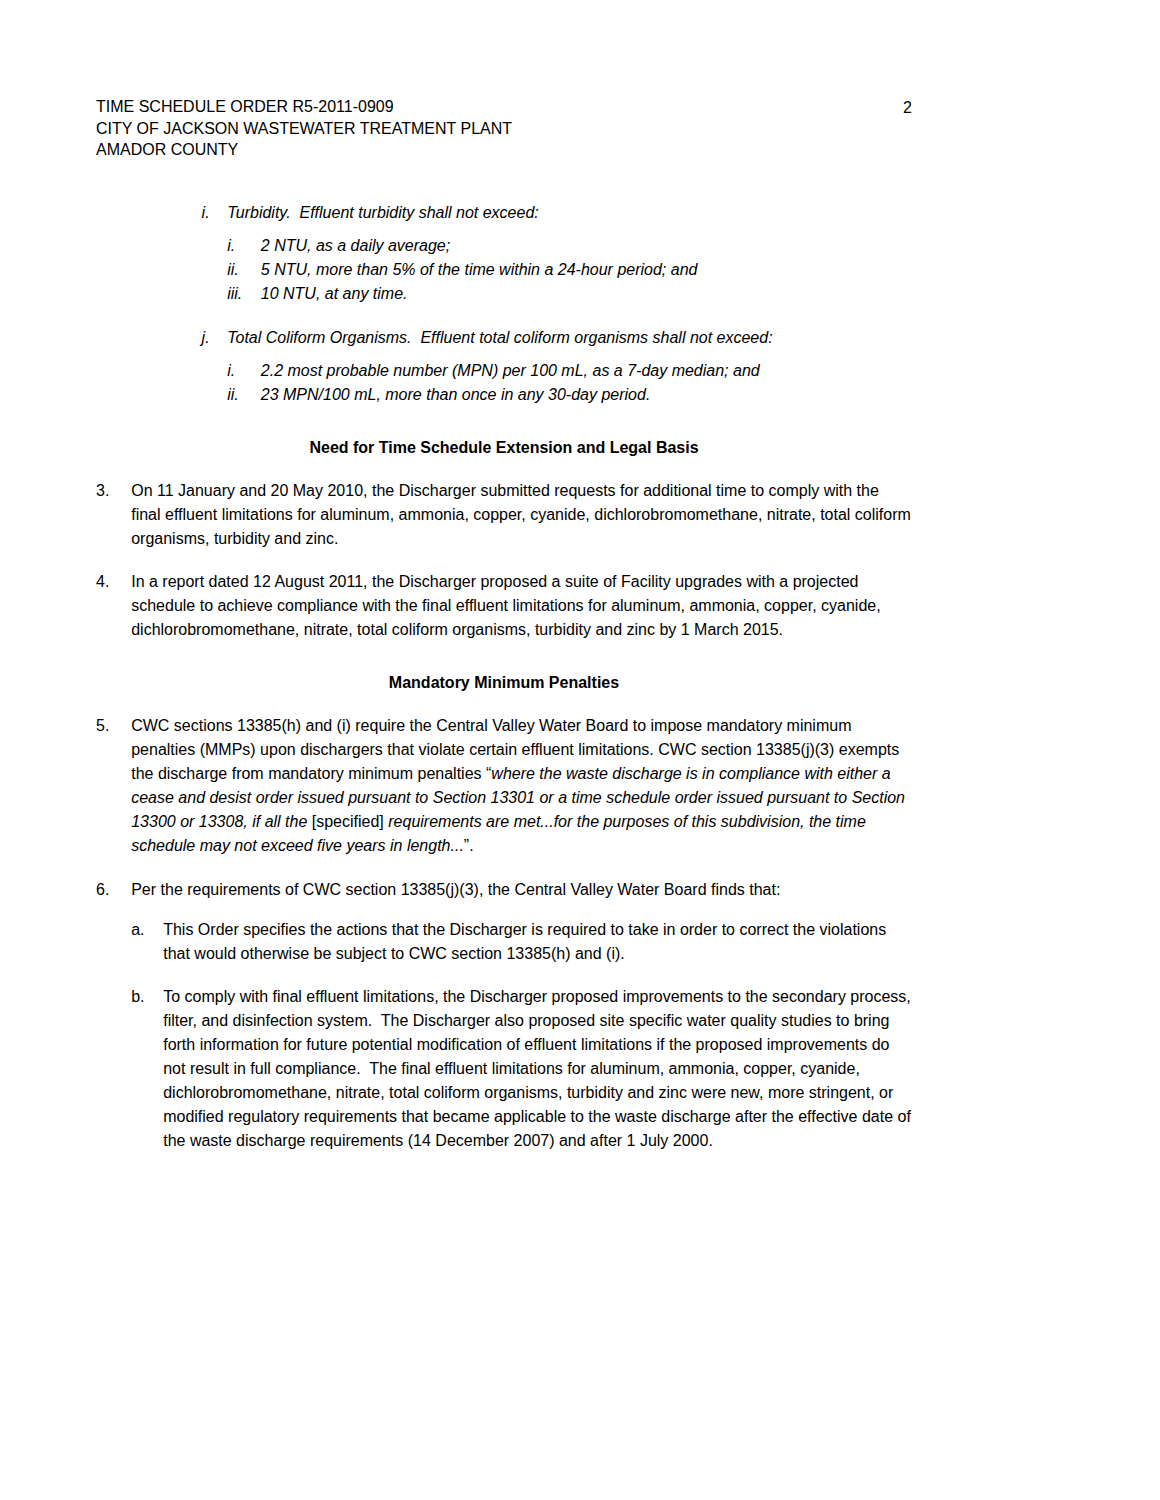Time Schedule Order R5-2011-0909
City of Jackson Wastewater Treatment Plant
Amador County
2
i.
Turbidity. Effluent turbidity shall not exceed:
i. 2 NTU, as a daily average;
ii. 5 NTU, more than 5% of the time within a 24-hour period; and
iii. 10 NTU, at any time.
j.
Total Coliform Organisms. Effluent total coliform organisms shall not exceed:
i. 2.2 most probable number (MPN) per 100 mL, as a 7-day median; and
ii. 23 MPN/100 mL, more than once in any 30-day period.
Need for Time Schedule Extension and Legal Basis
3. On 11 January and 20 May 2010, the Discharger submitted requests for additional time to comply with the final effluent limitations for aluminum, ammonia, copper, cyanide, dichlorobromomethane, nitrate, total coliform organisms, turbidity and zinc.
4. In a report dated 12 August 2011, the Discharger proposed a suite of Facility upgrades with a projected schedule to achieve compliance with the final effluent limitations for aluminum, ammonia, copper, cyanide, dichlorobromomethane, nitrate, total coliform organisms, turbidity and zinc by 1 March 2015.
Mandatory Minimum Penalties
5. CWC sections 13385(h) and (i) require the Central Valley Water Board to impose mandatory minimum penalties (MMPs) upon dischargers that violate certain effluent limitations. CWC section 13385(j)(3) exempts the discharge from mandatory minimum penalties “where the waste discharge is in compliance with either a cease and desist order issued pursuant to Section 13301 or a time schedule order issued pursuant to Section 13300 or 13308, if all the [specified] requirements are met...for the purposes of this subdivision, the time schedule may not exceed five years in length...”.
6. Per the requirements of CWC section 13385(j)(3), the Central Valley Water Board finds that:
a. This Order specifies the actions that the Discharger is required to take in order to correct the violations that would otherwise be subject to CWC section 13385(h) and (i).
b. To comply with final effluent limitations, the Discharger proposed improvements to the secondary process, filter, and disinfection system. The Discharger also proposed site specific water quality studies to bring forth information for future potential modification of effluent limitations if the proposed improvements do not result in full compliance. The final effluent limitations for aluminum, ammonia, copper, cyanide, dichlorobromomethane, nitrate, total coliform organisms, turbidity and zinc were new, more stringent, or modified regulatory requirements that became applicable to the waste discharge after the effective date of the waste discharge requirements (14 December 2007) and after 1 July 2000.